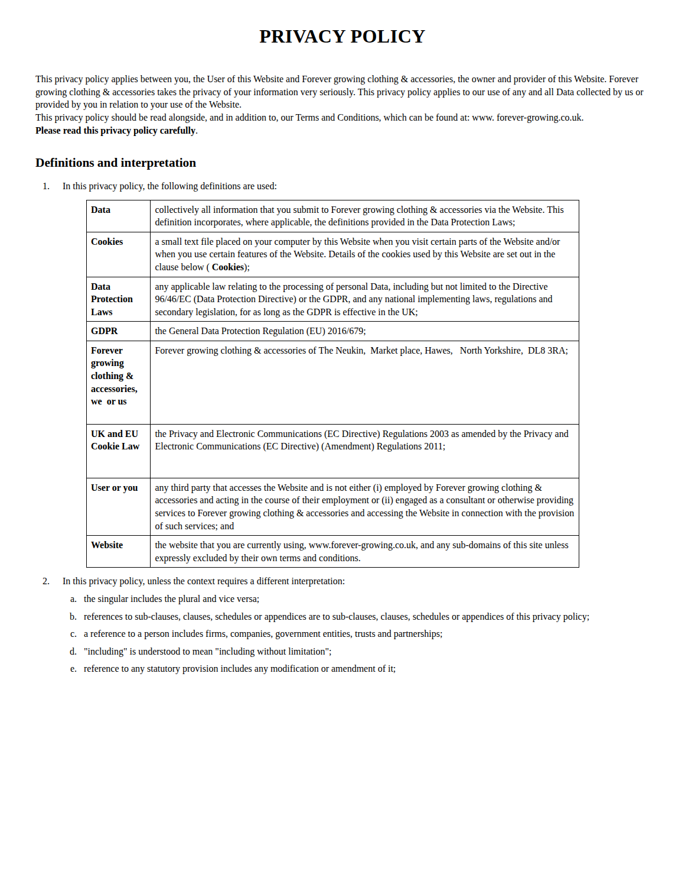PRIVACY POLICY
This privacy policy applies between you, the User of this Website and Forever growing clothing & accessories, the owner and provider of this Website. Forever growing clothing & accessories takes the privacy of your information very seriously. This privacy policy applies to our use of any and all Data collected by us or provided by you in relation to your use of the Website.
This privacy policy should be read alongside, and in addition to, our Terms and Conditions, which can be found at: www. forever-growing.co.uk.
Please read this privacy policy carefully.
Definitions and interpretation
In this privacy policy, the following definitions are used:
| Data | collectively all information that you submit to Forever growing clothing & accessories via the Website. This definition incorporates, where applicable, the definitions provided in the Data Protection Laws; |
| Cookies | a small text file placed on your computer by this Website when you visit certain parts of the Website and/or when you use certain features of the Website. Details of the cookies used by this Website are set out in the clause below ( Cookies ); |
| Data Protection Laws | any applicable law relating to the processing of personal Data, including but not limited to the Directive 96/46/EC (Data Protection Directive) or the GDPR, and any national implementing laws, regulations and secondary legislation, for as long as the GDPR is effective in the UK; |
| GDPR | the General Data Protection Regulation (EU) 2016/679; |
| Forever growing clothing & accessories, we or us | Forever growing clothing & accessories of The Neukin, Market place, Hawes, North Yorkshire, DL8 3RA; |
| UK and EU Cookie Law | the Privacy and Electronic Communications (EC Directive) Regulations 2003 as amended by the Privacy and Electronic Communications (EC Directive) (Amendment) Regulations 2011; |
| User or you | any third party that accesses the Website and is not either (i) employed by Forever growing clothing & accessories and acting in the course of their employment or (ii) engaged as a consultant or otherwise providing services to Forever growing clothing & accessories and accessing the Website in connection with the provision of such services; and |
| Website | the website that you are currently using, www.forever-growing.co.uk, and any sub-domains of this site unless expressly excluded by their own terms and conditions. |
In this privacy policy, unless the context requires a different interpretation:
the singular includes the plural and vice versa;
references to sub-clauses, clauses, schedules or appendices are to sub-clauses, clauses, schedules or appendices of this privacy policy;
a reference to a person includes firms, companies, government entities, trusts and partnerships;
"including" is understood to mean "including without limitation";
reference to any statutory provision includes any modification or amendment of it;